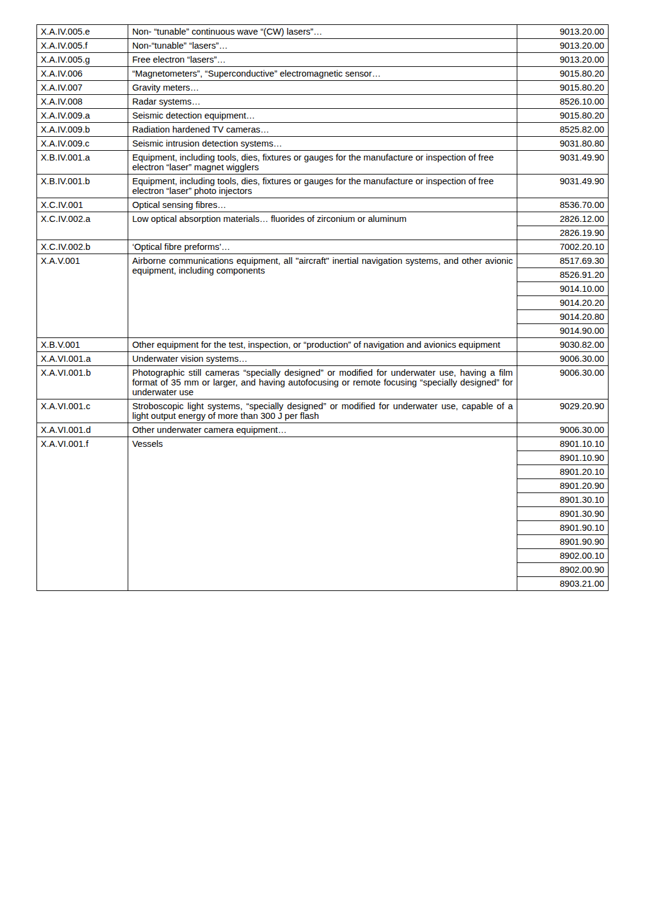| X.A.IV.005.e | Non- “tunable” continuous wave “(CW) lasers”… | 9013.20.00 |
| X.A.IV.005.f | Non-“tunable” “lasers”… | 9013.20.00 |
| X.A.IV.005.g | Free electron “lasers”… | 9013.20.00 |
| X.A.IV.006 | “Magnetometers”, “Superconductive” electromagnetic sensor… | 9015.80.20 |
| X.A.IV.007 | Gravity meters… | 9015.80.20 |
| X.A.IV.008 | Radar systems… | 8526.10.00 |
| X.A.IV.009.a | Seismic detection equipment… | 9015.80.20 |
| X.A.IV.009.b | Radiation hardened TV cameras… | 8525.82.00 |
| X.A.IV.009.c | Seismic intrusion detection systems… | 9031.80.80 |
| X.B.IV.001.a | Equipment, including tools, dies, fixtures or gauges for the manufacture or inspection of free electron “laser” magnet wigglers | 9031.49.90 |
| X.B.IV.001.b | Equipment, including tools, dies, fixtures or gauges for the manufacture or inspection of free electron “laser” photo injectors | 9031.49.90 |
| X.C.IV.001 | Optical sensing fibres… | 8536.70.00 |
| X.C.IV.002.a | Low optical absorption materials… fluorides of zirconium or aluminum | / 2826.12.00 / / 2826.19.90 / |
| X.C.IV.002.b | ‘Optical fibre preforms’… | 7002.20.10 |
| X.A.V.001 | Airborne communications equipment, all "aircraft" inertial navigation systems, and other avionic equipment, including components | / 8517.69.30 / / 8526.91.20 / / 9014.10.00 / / 9014.20.20 / / 9014.20.80 / / 9014.90.00 / |
| X.B.V.001 | Other equipment for the test, inspection, or “production” of navigation and avionics equipment | 9030.82.00 |
| X.A.VI.001.a | Underwater vision systems… | 9006.30.00 |
| X.A.VI.001.b | Photographic still cameras “specially designed” or modified for underwater use, having a film format of 35 mm or larger, and having autofocusing or remote focusing “specially designed” for underwater use | 9006.30.00 |
| X.A.VI.001.c | Stroboscopic light systems, “specially designed” or modified for underwater use, capable of a light output energy of more than 300 J per flash | 9029.20.90 |
| X.A.VI.001.d | Other underwater camera equipment… | 9006.30.00 |
| X.A.VI.001.f | Vessels | / 8901.10.10 / / 8901.10.90 / / 8901.20.10 / / 8901.20.90 / / 8901.30.10 / / 8901.30.90 / / 8901.90.10 / / 8901.90.90 / / 8902.00.10 / / 8902.00.90 / / 8903.21.00 / |